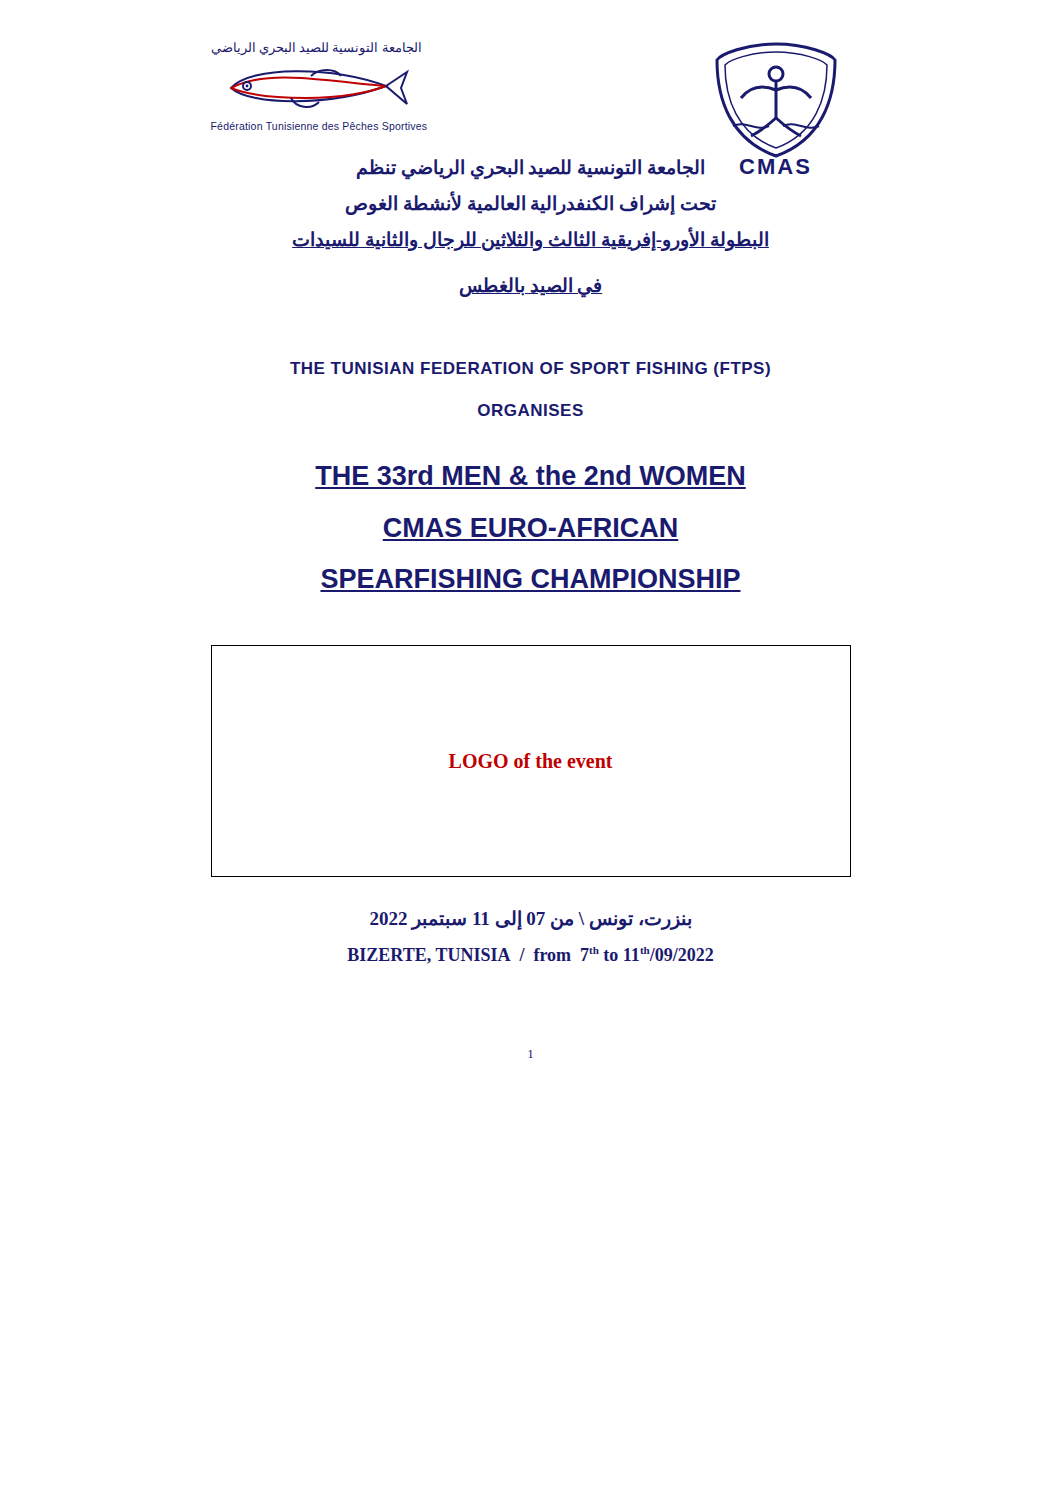الجامعة التونسية للصيد البحري الرياضي
Fédération Tunisienne des Pêches Sportives
CMAS
الجامعة التونسية للصيد البحري الرياضي تنظم
تحت إشراف الكنفدرالية العالمية لأنشطة الغوص
البطولة الأورو-إفريقية الثالث والثلاثين للرجال والثانية للسيدات
في الصيد بالغطس
THE TUNISIAN FEDERATION OF SPORT FISHING (FTPS)
ORGANISES
THE 33rd MEN & the 2nd WOMEN
CMAS EURO-AFRICAN
SPEARFISHING CHAMPIONSHIP
LOGO of the event
بنزرت، تونس \ من 07 إلى 11 سبتمبر 2022
BIZERTE, TUNISIA / from 7th to 11th/09/2022
1